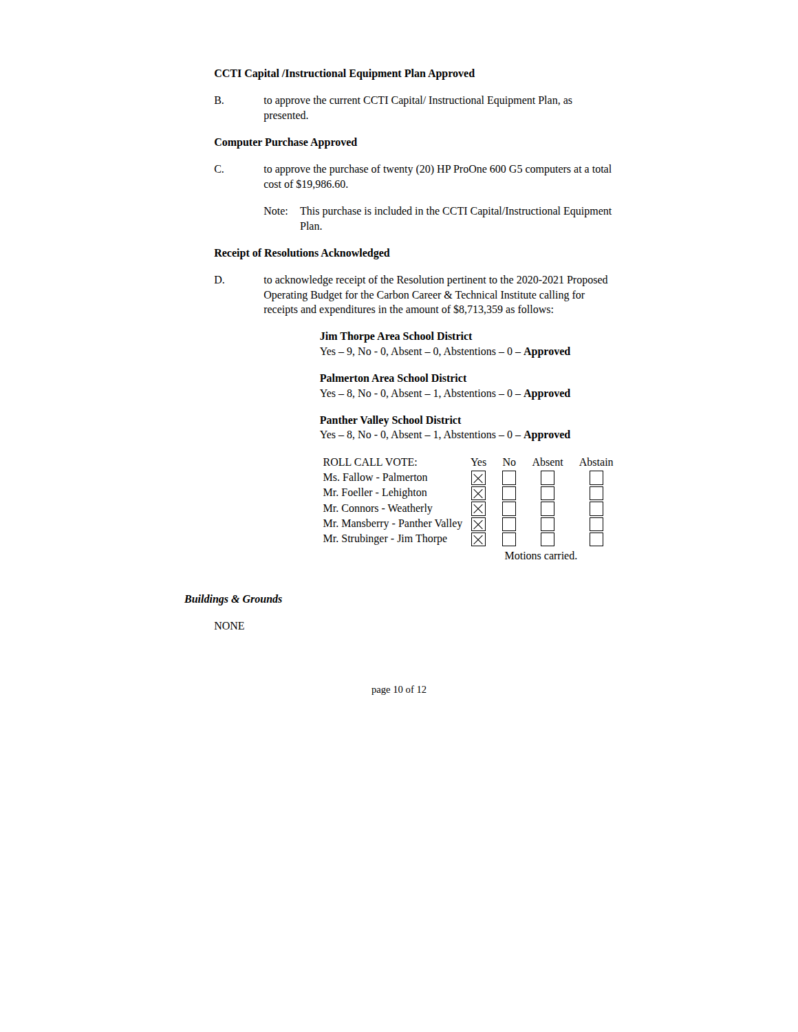CCTI Capital /Instructional Equipment Plan Approved
B.
to approve the current CCTI Capital/ Instructional Equipment Plan, as presented.
Computer Purchase Approved
C.
to approve the purchase of twenty (20) HP ProOne 600 G5 computers at a total cost of $19,986.60.
Note:
This purchase is included in the CCTI Capital/Instructional Equipment Plan.
Receipt of Resolutions Acknowledged
D.
to acknowledge receipt of the Resolution pertinent to the 2020-2021 Proposed Operating Budget for the Carbon Career & Technical Institute calling for receipts and expenditures in the amount of $8,713,359 as follows:
Jim Thorpe Area School District
Yes – 9, No - 0, Absent – 0, Abstentions – 0 – Approved
Palmerton Area School District
Yes – 8, No - 0, Absent – 1, Abstentions – 0 – Approved
Panther Valley School District
Yes – 8, No - 0, Absent – 1, Abstentions – 0 – Approved
| ROLL CALL VOTE: | Yes | No | Absent | Abstain |
| Ms. Fallow - Palmerton | | | | |
| Mr. Foeller - Lehighton | | | | |
| Mr. Connors - Weatherly | | | | |
| Mr. Mansberry - Panther Valley | | | | |
| Mr. Strubinger - Jim Thorpe | | | | |
Motions carried.
Buildings & Grounds
NONE
page 10 of 12